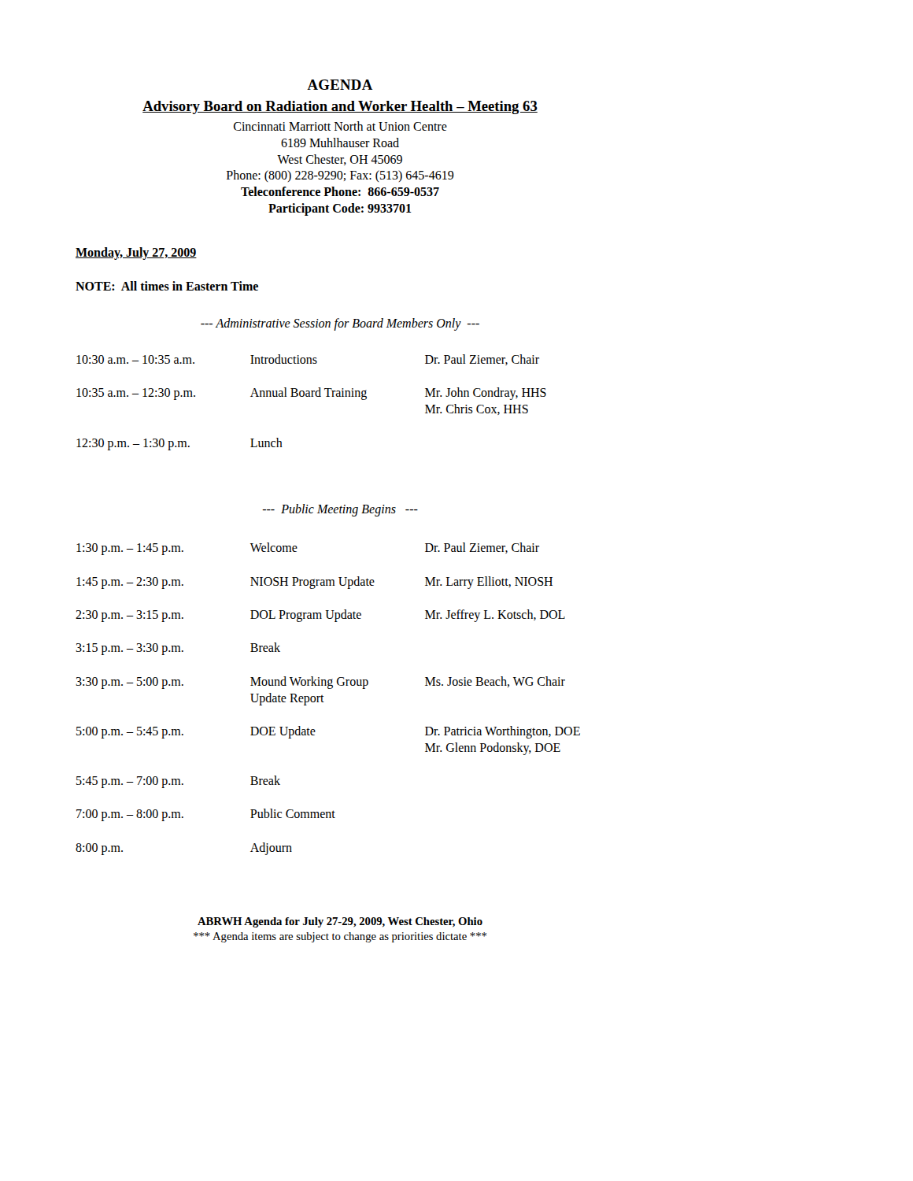AGENDA
Advisory Board on Radiation and Worker Health – Meeting 63
Cincinnati Marriott North at Union Centre
6189 Muhlhauser Road
West Chester, OH 45069
Phone: (800) 228-9290; Fax: (513) 645-4619
Teleconference Phone: 866-659-0537
Participant Code: 9933701
Monday, July 27, 2009
NOTE: All times in Eastern Time
--- Administrative Session for Board Members Only ---
| 10:30 a.m. – 10:35 a.m. | Introductions | Dr. Paul Ziemer, Chair |
| 10:35 a.m. – 12:30 p.m. | Annual Board Training | Mr. John Condray, HHS Mr. Chris Cox, HHS |
| 12:30 p.m. – 1:30 p.m. | Lunch | |
--- Public Meeting Begins ---
| 1:30 p.m. – 1:45 p.m. | Welcome | Dr. Paul Ziemer, Chair |
| 1:45 p.m. – 2:30 p.m. | NIOSH Program Update | Mr. Larry Elliott, NIOSH |
| 2:30 p.m. – 3:15 p.m. | DOL Program Update | Mr. Jeffrey L. Kotsch, DOL |
| 3:15 p.m. – 3:30 p.m. | Break | |
| 3:30 p.m. – 5:00 p.m. | Mound Working Group Update Report | Ms. Josie Beach, WG Chair |
| 5:00 p.m. – 5:45 p.m. | DOE Update | Dr. Patricia Worthington, DOE Mr. Glenn Podonsky, DOE |
| 5:45 p.m. – 7:00 p.m. | Break | |
| 7:00 p.m. – 8:00 p.m. | Public Comment | |
| 8:00 p.m. | Adjourn | |
ABRWH Agenda for July 27-29, 2009, West Chester, Ohio
*** Agenda items are subject to change as priorities dictate ***